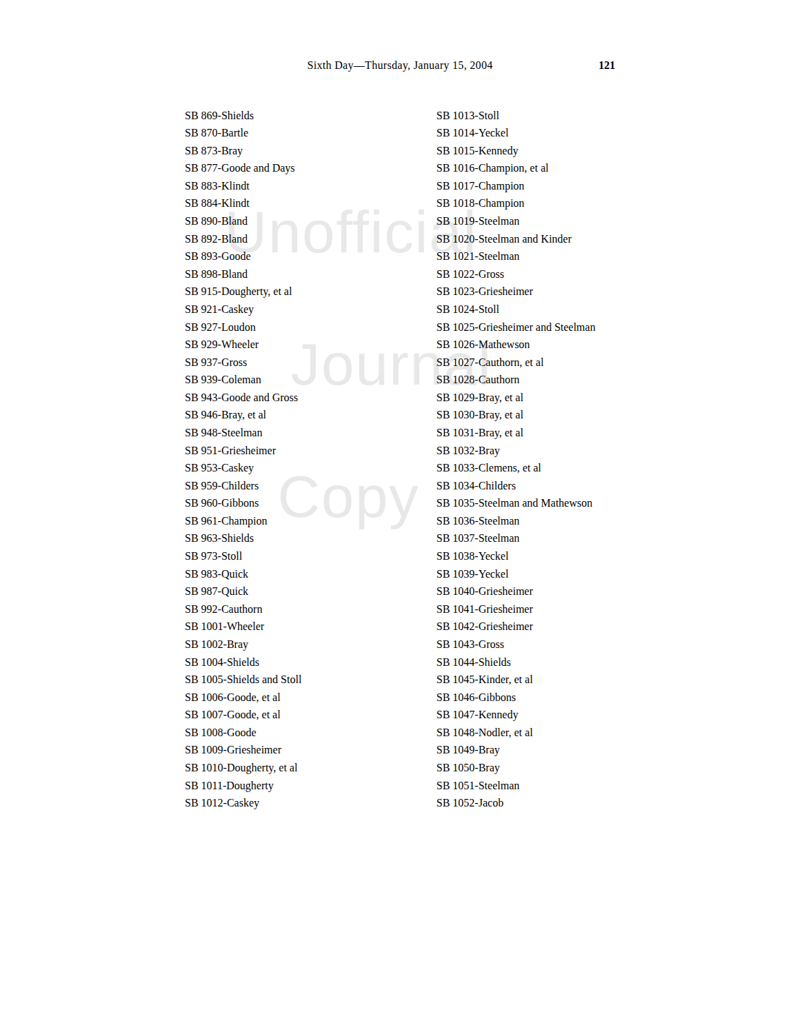Sixth Day—Thursday, January 15, 2004 121
Unofficial Journal Copy
SB 869-Shields
SB 870-Bartle
SB 873-Bray
SB 877-Goode and Days
SB 883-Klindt
SB 884-Klindt
SB 890-Bland
SB 892-Bland
SB 893-Goode
SB 898-Bland
SB 915-Dougherty, et al
SB 921-Caskey
SB 927-Loudon
SB 929-Wheeler
SB 937-Gross
SB 939-Coleman
SB 943-Goode and Gross
SB 946-Bray, et al
SB 948-Steelman
SB 951-Griesheimer
SB 953-Caskey
SB 959-Childers
SB 960-Gibbons
SB 961-Champion
SB 963-Shields
SB 973-Stoll
SB 983-Quick
SB 987-Quick
SB 992-Cauthorn
SB 1001-Wheeler
SB 1002-Bray
SB 1004-Shields
SB 1005-Shields and Stoll
SB 1006-Goode, et al
SB 1007-Goode, et al
SB 1008-Goode
SB 1009-Griesheimer
SB 1010-Dougherty, et al
SB 1011-Dougherty
SB 1012-Caskey
SB 1013-Stoll
SB 1014-Yeckel
SB 1015-Kennedy
SB 1016-Champion, et al
SB 1017-Champion
SB 1018-Champion
SB 1019-Steelman
SB 1020-Steelman and Kinder
SB 1021-Steelman
SB 1022-Gross
SB 1023-Griesheimer
SB 1024-Stoll
SB 1025-Griesheimer and Steelman
SB 1026-Mathewson
SB 1027-Cauthorn, et al
SB 1028-Cauthorn
SB 1029-Bray, et al
SB 1030-Bray, et al
SB 1031-Bray, et al
SB 1032-Bray
SB 1033-Clemens, et al
SB 1034-Childers
SB 1035-Steelman and Mathewson
SB 1036-Steelman
SB 1037-Steelman
SB 1038-Yeckel
SB 1039-Yeckel
SB 1040-Griesheimer
SB 1041-Griesheimer
SB 1042-Griesheimer
SB 1043-Gross
SB 1044-Shields
SB 1045-Kinder, et al
SB 1046-Gibbons
SB 1047-Kennedy
SB 1048-Nodler, et al
SB 1049-Bray
SB 1050-Bray
SB 1051-Steelman
SB 1052-Jacob